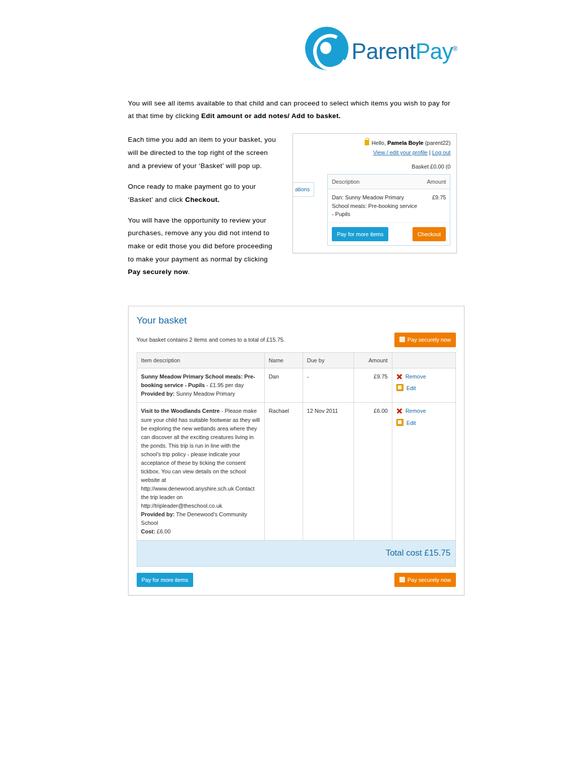ParentPay®
You will see all items available to that child and can proceed to select which items you wish to pay for at that time by clicking Edit amount or add notes/ Add to basket.
Each time you add an item to your basket, you will be directed to the top right of the screen and a preview of your ‘Basket’ will pop up.
Once ready to make payment go to your ‘Basket’ and click Checkout.
You will have the opportunity to review your purchases, remove any you did not intend to make or edit those you did before proceeding to make your payment as normal by clicking Pay securely now.
Hello, Pamela Boyle (parent22)
View / edit your profile | Log out
Basket £0.00 (0
ations
| Description | Amount |
| --- | --- |
| Dan: Sunny Meadow Primary School meals: Pre-booking service - Pupils | £9.75 |
Pay for more items Checkout
Your basket
Your basket contains 2 items and comes to a total of £15.75.
Pay securely now
| Item description | Name | Due by | Amount | |
| --- | --- | --- | --- | --- |
| Sunny Meadow Primary School meals: Pre-booking service - Pupils - £1.95 per day Provided by: Sunny Meadow Primary | Dan | - | £9.75 | Remove Edit |
| Visit to the Woodlands Centre - Please make sure your child has suitable footwear as they will be exploring the new wetlands area where they can discover all the exciting creatures living in the ponds. This trip is run in line with the school's trip policy - please indicate your acceptance of these by ticking the consent tickbox. You can view details on the school website at http://www.denewood.anyshire.sch.uk Contact the trip leader on http://tripleader@theschool.co.uk Provided by: The Denewood's Community School Cost: £6.00 | Rachael | 12 Nov 2011 | £6.00 | Remove Edit |
| Total cost £15.75 |
Pay for more items Pay securely now